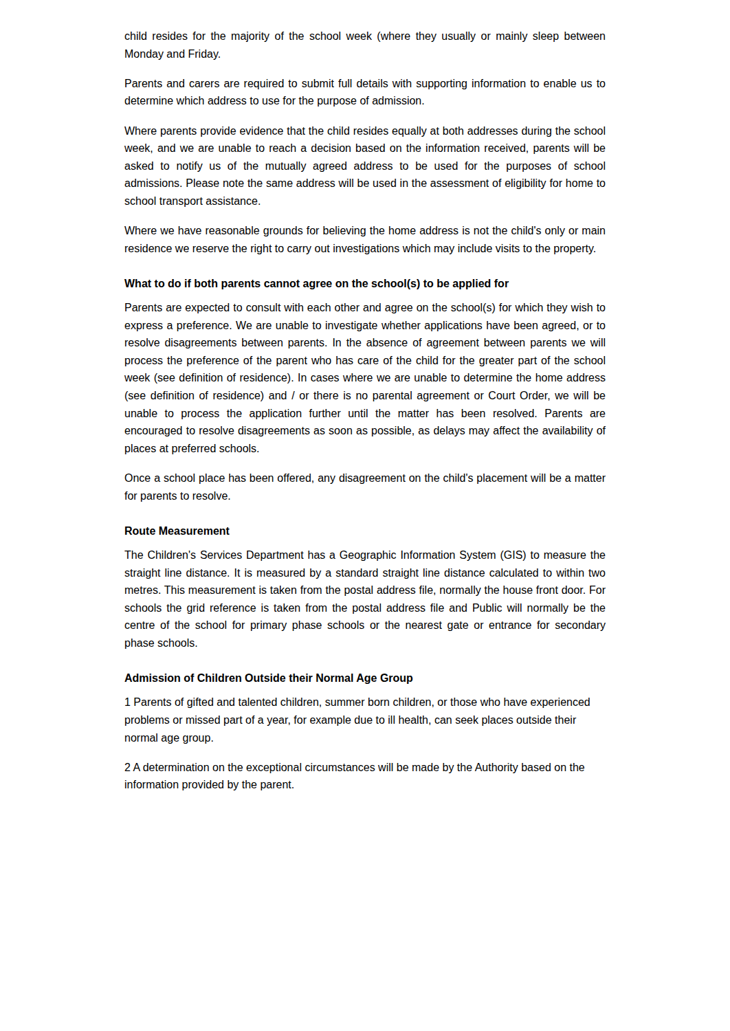child resides for the majority of the school week (where they usually or mainly sleep between Monday and Friday.
Parents and carers are required to submit full details with supporting information to enable us to determine which address to use for the purpose of admission.
Where parents provide evidence that the child resides equally at both addresses during the school week, and we are unable to reach a decision based on the information received, parents will be asked to notify us of the mutually agreed address to be used for the purposes of school admissions. Please note the same address will be used in the assessment of eligibility for home to school transport assistance.
Where we have reasonable grounds for believing the home address is not the child's only or main residence we reserve the right to carry out investigations which may include visits to the property.
What to do if both parents cannot agree on the school(s) to be applied for
Parents are expected to consult with each other and agree on the school(s) for which they wish to express a preference. We are unable to investigate whether applications have been agreed, or to resolve disagreements between parents. In the absence of agreement between parents we will process the preference of the parent who has care of the child for the greater part of the school week (see definition of residence). In cases where we are unable to determine the home address (see definition of residence) and / or there is no parental agreement or Court Order, we will be unable to process the application further until the matter has been resolved. Parents are encouraged to resolve disagreements as soon as possible, as delays may affect the availability of places at preferred schools.
Once a school place has been offered, any disagreement on the child's placement will be a matter for parents to resolve.
Route Measurement
The Children's Services Department has a Geographic Information System (GIS) to measure the straight line distance. It is measured by a standard straight line distance calculated to within two metres. This measurement is taken from the postal address file, normally the house front door. For schools the grid reference is taken from the postal address file and Public will normally be the centre of the school for primary phase schools or the nearest gate or entrance for secondary phase schools.
Admission of Children Outside their Normal Age Group
1 Parents of gifted and talented children, summer born children, or those who have experienced problems or missed part of a year, for example due to ill health, can seek places outside their normal age group.
2 A determination on the exceptional circumstances will be made by the Authority based on the information provided by the parent.